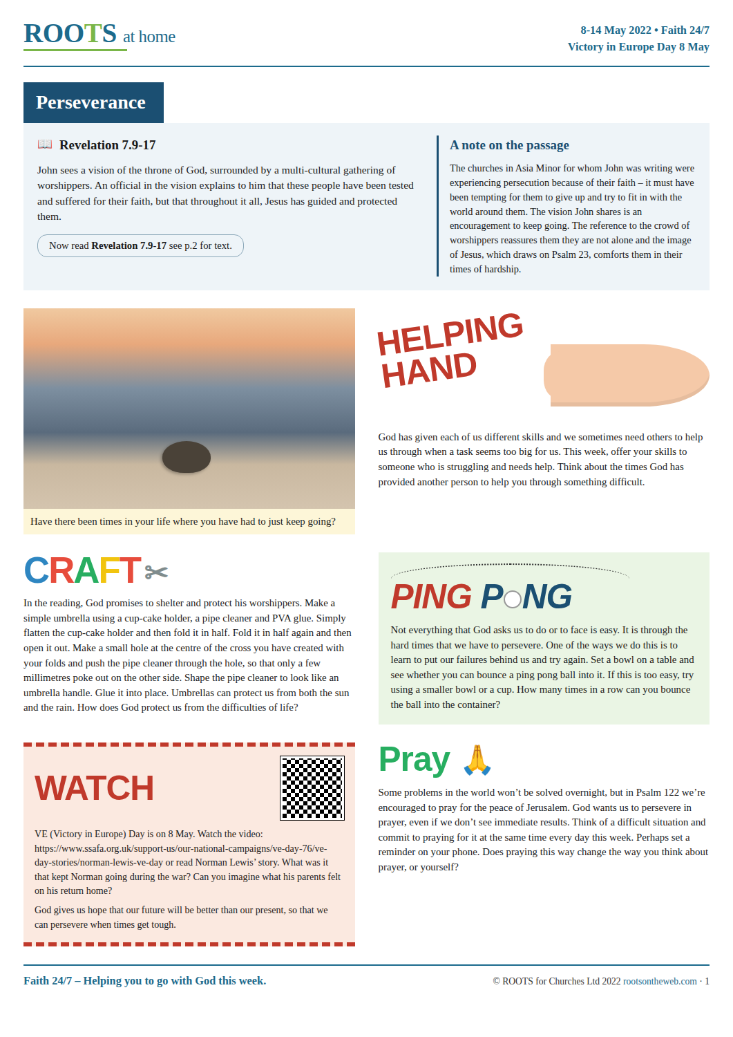ROOTS at home
8-14 May 2022 • Faith 24/7
Victory in Europe Day 8 May
Perseverance
📖 Revelation 7.9-17
John sees a vision of the throne of God, surrounded by a multi-cultural gathering of worshippers. An official in the vision explains to him that these people have been tested and suffered for their faith, but that throughout it all, Jesus has guided and protected them.
Now read Revelation 7.9-17 see p.2 for text.
A note on the passage
The churches in Asia Minor for whom John was writing were experiencing persecution because of their faith – it must have been tempting for them to give up and try to fit in with the world around them. The vision John shares is an encouragement to keep going. The reference to the crowd of worshippers reassures them they are not alone and the image of Jesus, which draws on Psalm 23, comforts them in their times of hardship.
Have there been times in your life where you have had to just keep going?
HELPING HAND
Helping Hand
God has given each of us different skills and we sometimes need others to help us through when a task seems too big for us. This week, offer your skills to someone who is struggling and needs help. Think about the times God has provided another person to help you through something difficult.
CRAFT✂
Craft
In the reading, God promises to shelter and protect his worshippers. Make a simple umbrella using a cup-cake holder, a pipe cleaner and PVA glue. Simply flatten the cup-cake holder and then fold it in half. Fold it in half again and then open it out. Make a small hole at the centre of the cross you have created with your folds and push the pipe cleaner through the hole, so that only a few millimetres poke out on the other side. Shape the pipe cleaner to look like an umbrella handle. Glue it into place. Umbrellas can protect us from both the sun and the rain. How does God protect us from the difficulties of life?
PING P NG
Ping Pong
Not everything that God asks us to do or to face is easy. It is through the hard times that we have to persevere. One of the ways we do this is to learn to put our failures behind us and try again. Set a bowl on a table and see whether you can bounce a ping pong ball into it. If this is too easy, try using a smaller bowl or a cup. How many times in a row can you bounce the ball into the container?
WATCH
Watch
VE (Victory in Europe) Day is on 8 May. Watch the video: https://www.ssafa.org.uk/support-us/our-national-campaigns/ve-day-76/ve-day-stories/norman-lewis-ve-day or read Norman Lewis’ story. What was it that kept Norman going during the war? Can you imagine what his parents felt on his return home?
God gives us hope that our future will be better than our present, so that we can persevere when times get tough.
Pray 🙏
Pray
Some problems in the world won’t be solved overnight, but in Psalm 122 we’re encouraged to pray for the peace of Jerusalem. God wants us to persevere in prayer, even if we don’t see immediate results. Think of a difficult situation and commit to praying for it at the same time every day this week. Perhaps set a reminder on your phone. Does praying this way change the way you think about prayer, or yourself?
Faith 24/7 – Helping you to go with God this week.
© ROOTS for Churches Ltd 2022 rootsontheweb.com · 1